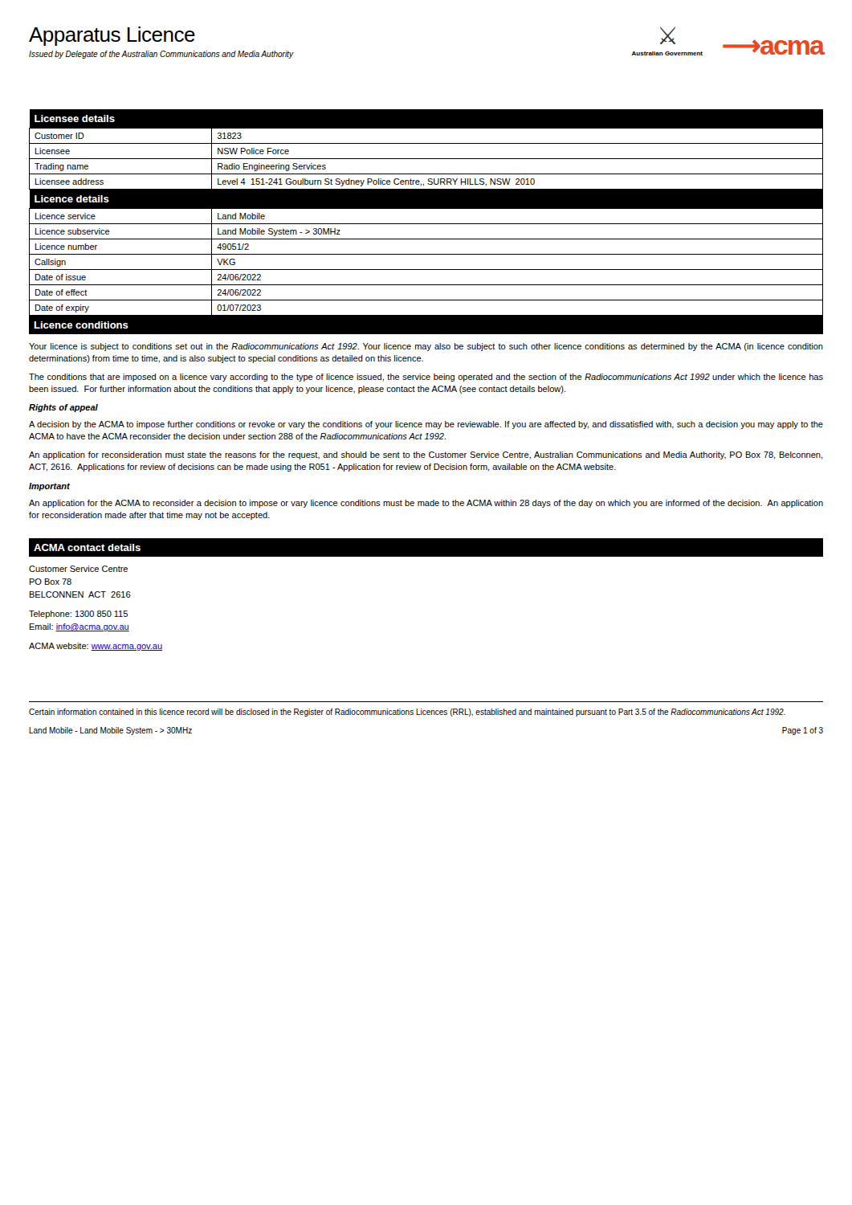Apparatus Licence
Issued by Delegate of the Australian Communications and Media Authority
⚔
Australian Government
⟶acma
| Licensee details |
| --- |
| Customer ID | 31823 |
| Licensee | NSW Police Force |
| Trading name | Radio Engineering Services |
| Licensee address | Level 4 151-241 Goulburn St Sydney Police Centre,, SURRY HILLS, NSW 2010 |
| Licence details |
| --- |
| Licence service | Land Mobile |
| Licence subservice | Land Mobile System - > 30MHz |
| Licence number | 49051/2 |
| Callsign | VKG |
| Date of issue | 24/06/2022 |
| Date of effect | 24/06/2022 |
| Date of expiry | 01/07/2023 |
Licence conditions
Your licence is subject to conditions set out in the Radiocommunications Act 1992. Your licence may also be subject to such other licence conditions as determined by the ACMA (in licence condition determinations) from time to time, and is also subject to special conditions as detailed on this licence.
The conditions that are imposed on a licence vary according to the type of licence issued, the service being operated and the section of the Radiocommunications Act 1992 under which the licence has been issued. For further information about the conditions that apply to your licence, please contact the ACMA (see contact details below).
Rights of appeal
A decision by the ACMA to impose further conditions or revoke or vary the conditions of your licence may be reviewable. If you are affected by, and dissatisfied with, such a decision you may apply to the ACMA to have the ACMA reconsider the decision under section 288 of the Radiocommunications Act 1992.
An application for reconsideration must state the reasons for the request, and should be sent to the Customer Service Centre, Australian Communications and Media Authority, PO Box 78, Belconnen, ACT, 2616. Applications for review of decisions can be made using the R051 - Application for review of Decision form, available on the ACMA website.
Important
An application for the ACMA to reconsider a decision to impose or vary licence conditions must be made to the ACMA within 28 days of the day on which you are informed of the decision. An application for reconsideration made after that time may not be accepted.
ACMA contact details
Customer Service Centre
PO Box 78
BELCONNEN ACT 2616
Telephone: 1300 850 115
Email: info@acma.gov.au
ACMA website: www.acma.gov.au
Certain information contained in this licence record will be disclosed in the Register of Radiocommunications Licences (RRL), established and maintained pursuant to Part 3.5 of the Radiocommunications Act 1992.
Land Mobile - Land Mobile System - > 30MHz
Page 1 of 3